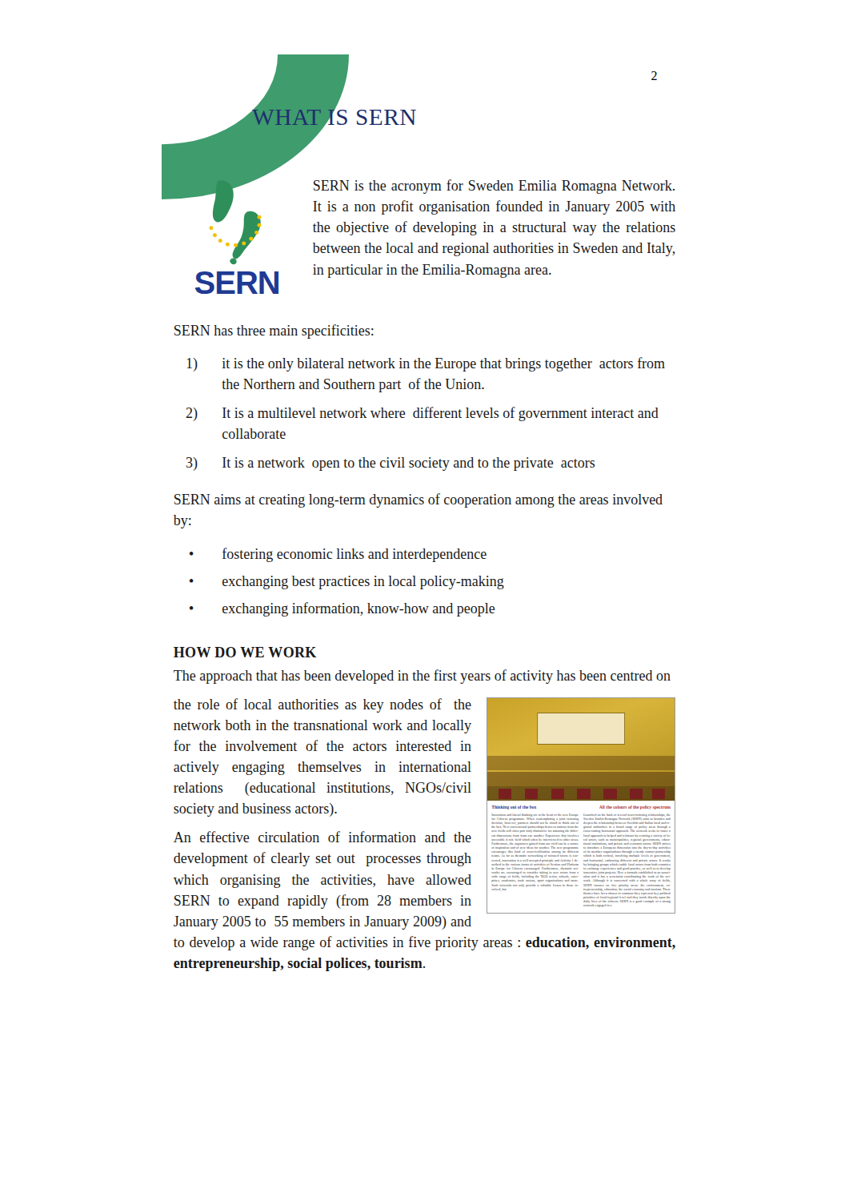2
WHAT IS SERN
SERN
SERN is the acronym for Sweden Emilia Romagna Network. It is a non profit organisation founded in January 2005 with the objective of developing in a structural way the relations between the local and re­gional authorities in Sweden and Italy, in particular in the Emilia-Romagna area.
SERN has three main specificities:
it is the only bilateral network in the Europe that brings together actors from the Northern and Southern part of the Union.
It is a multilevel network where different levels of government interact and col­laborate
It is a network open to the civil society and to the private actors
SERN aims at creating long-term dynamics of cooperation among the areas involved by:
fostering economic links and interdependence
exchanging best practices in local policy-making
exchanging information, know-how and people
HOW DO WE WORK
The approach that has been developed in the first years of activity has been centred on
Thinking out of the box All the colours of the policy spectrum
Innovation and lateral thinking are at the heart of the new Europe for Citizens programme. When contemplating a joint twinning decision, however, partners should not be afraid to think out of the box. New conventional partnerships between nations from the new fields will often pair truly distinctive for attaining the different dimensions from from one another. Experience that involves accessible it role field which often be interviewed to other areas. Furthermore, the organisers gained from one field can be a source of inspiration and of new ideas for another. The new programme encourages this kind of cross-fertilisation among its different teams. As far as thematic networking of twinned towns is concerned, innovation is a well-accepted principle and Activity 1 described in the various forms of activities of Section and Platform in Europe for Citizens encouraged. Furthermore, thematic networks are encouraged to consider taking in new actors from a wide range of fields, including the NGO sector, schools, enterprises, academics, trade unions, sport organisations and more. Such networks not only provide a valuable lesson to those involved, but
Launched on the back of several town-twinning relationships, the Sweden Emilia-Romagna Network (SERN) aims to broaden and deepen the relationship between Swedish and Italian local and regional authorities in a broad range of policy areas through a cross-cutting horizontal approach. The network seeks to foster a local approach to helped and relations by centring a variety of local actors, such as municipalities, regional governments, educational institutions, and private and economic actors. SERN strives to introduce a European dimension into the day-to-day activities of its member organisations through a steady contact partnership which is both vertical, involving multiple levels of government, and horizontal, embracing different and private actors. It works by bringing groups which enable local actors from both countries to exchange experiences and good practice, as well as to develop innovative joint projects. Here a formula established as an association and it has a secretariat coordinating the work of the network. Although it is concerned with a whole array of fields, SERN focuses on five priority areas: the environment, entrepreneurship, education, the social economy and tourism. These themes have been chosen to common they represent key political priorities of local/regional level and they touch directly upon the daily lives of the citizens. SERN is a good example of a strong network engaged in a
the role of local authorities as key nodes of the network both in the transnational work and locally for the involve­ment of the actors interested in actively engaging them­selves in international relations (educational institutions, NGOs/civil society and business actors).
An effective circulation of information and the develop­ment of clearly set out processes through which organising the activities, have allowed SERN to expand rapidly (from 28 members in January 2005 to 55 members in January 2009) and to develop a wide range of activities in five pri­ority areas : education, environment, entrepreneur­ship, social polices, tourism.